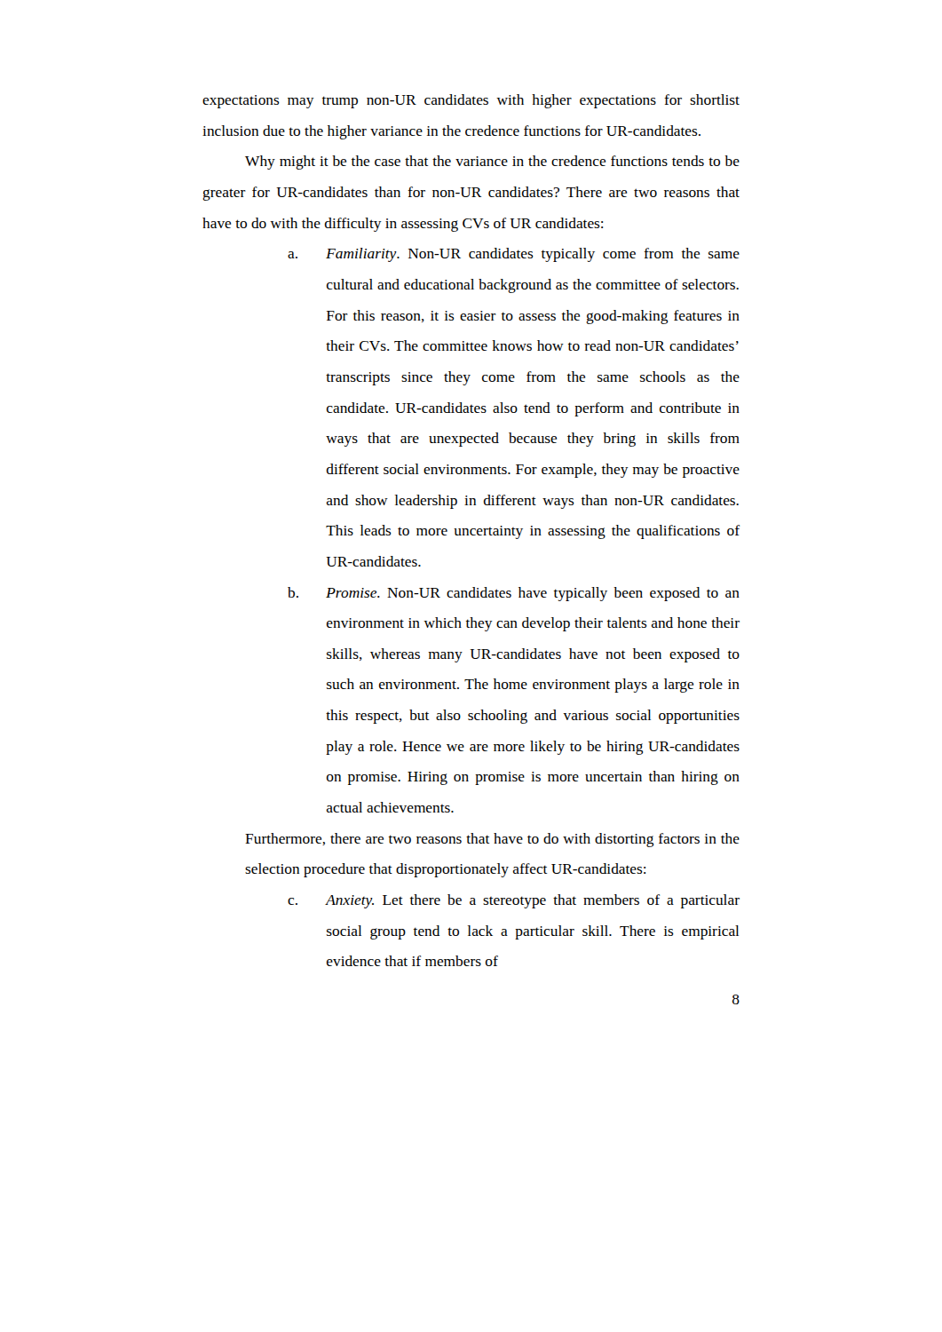expectations may trump non-UR candidates with higher expectations for shortlist inclusion due to the higher variance in the credence functions for UR-candidates.
Why might it be the case that the variance in the credence functions tends to be greater for UR-candidates than for non-UR candidates? There are two reasons that have to do with the difficulty in assessing CVs of UR candidates:
a.
Familiarity. Non-UR candidates typically come from the same cultural and educational background as the committee of selectors. For this reason, it is easier to assess the good-making features in their CVs. The committee knows how to read non-UR candidates’ transcripts since they come from the same schools as the candidate. UR-candidates also tend to perform and contribute in ways that are unexpected because they bring in skills from different social environments. For example, they may be proactive and show leadership in different ways than non-UR candidates. This leads to more uncertainty in assessing the qualifications of UR-candidates.
b.
Promise. Non-UR candidates have typically been exposed to an environment in which they can develop their talents and hone their skills, whereas many UR-candidates have not been exposed to such an environment. The home environment plays a large role in this respect, but also schooling and various social opportunities play a role. Hence we are more likely to be hiring UR-candidates on promise. Hiring on promise is more uncertain than hiring on actual achievements.
Furthermore, there are two reasons that have to do with distorting factors in the selection procedure that disproportionately affect UR-candidates:
c.
Anxiety. Let there be a stereotype that members of a particular social group tend to lack a particular skill. There is empirical evidence that if members of
8